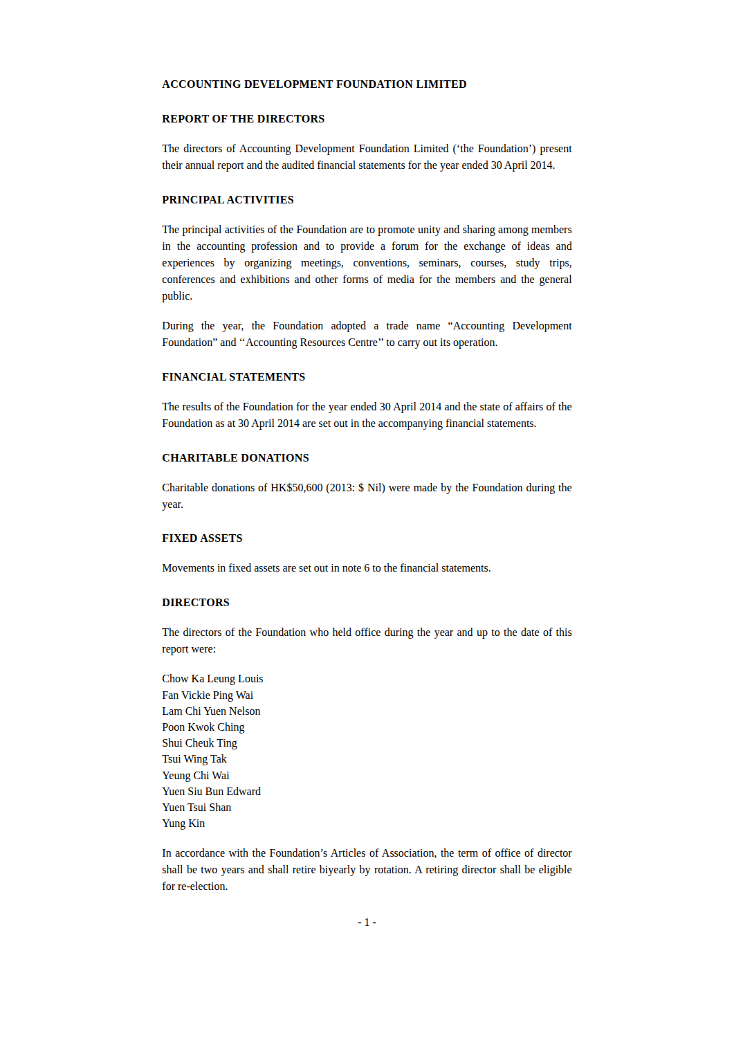ACCOUNTING DEVELOPMENT FOUNDATION LIMITED
REPORT OF THE DIRECTORS
The directors of Accounting Development Foundation Limited (‘the Foundation’) present their annual report and the audited financial statements for the year ended 30 April 2014.
PRINCIPAL ACTIVITIES
The principal activities of the Foundation are to promote unity and sharing among members in the accounting profession and to provide a forum for the exchange of ideas and experiences by organizing meetings, conventions, seminars, courses, study trips, conferences and exhibitions and other forms of media for the members and the general public.
During the year, the Foundation adopted a trade name “Accounting Development Foundation” and ‘‘Accounting Resources Centre’’ to carry out its operation.
FINANCIAL STATEMENTS
The results of the Foundation for the year ended 30 April 2014 and the state of affairs of the Foundation as at 30 April 2014 are set out in the accompanying financial statements.
CHARITABLE DONATIONS
Charitable donations of HK$50,600 (2013: $ Nil) were made by the Foundation during the year.
FIXED ASSETS
Movements in fixed assets are set out in note 6 to the financial statements.
DIRECTORS
The directors of the Foundation who held office during the year and up to the date of this report were:
Chow Ka Leung Louis
Fan Vickie Ping Wai
Lam Chi Yuen Nelson
Poon Kwok Ching
Shui Cheuk Ting
Tsui Wing Tak
Yeung Chi Wai
Yuen Siu Bun Edward
Yuen Tsui Shan
Yung Kin
In accordance with the Foundation’s Articles of Association, the term of office of director shall be two years and shall retire biyearly by rotation. A retiring director shall be eligible for re-election.
- 1 -